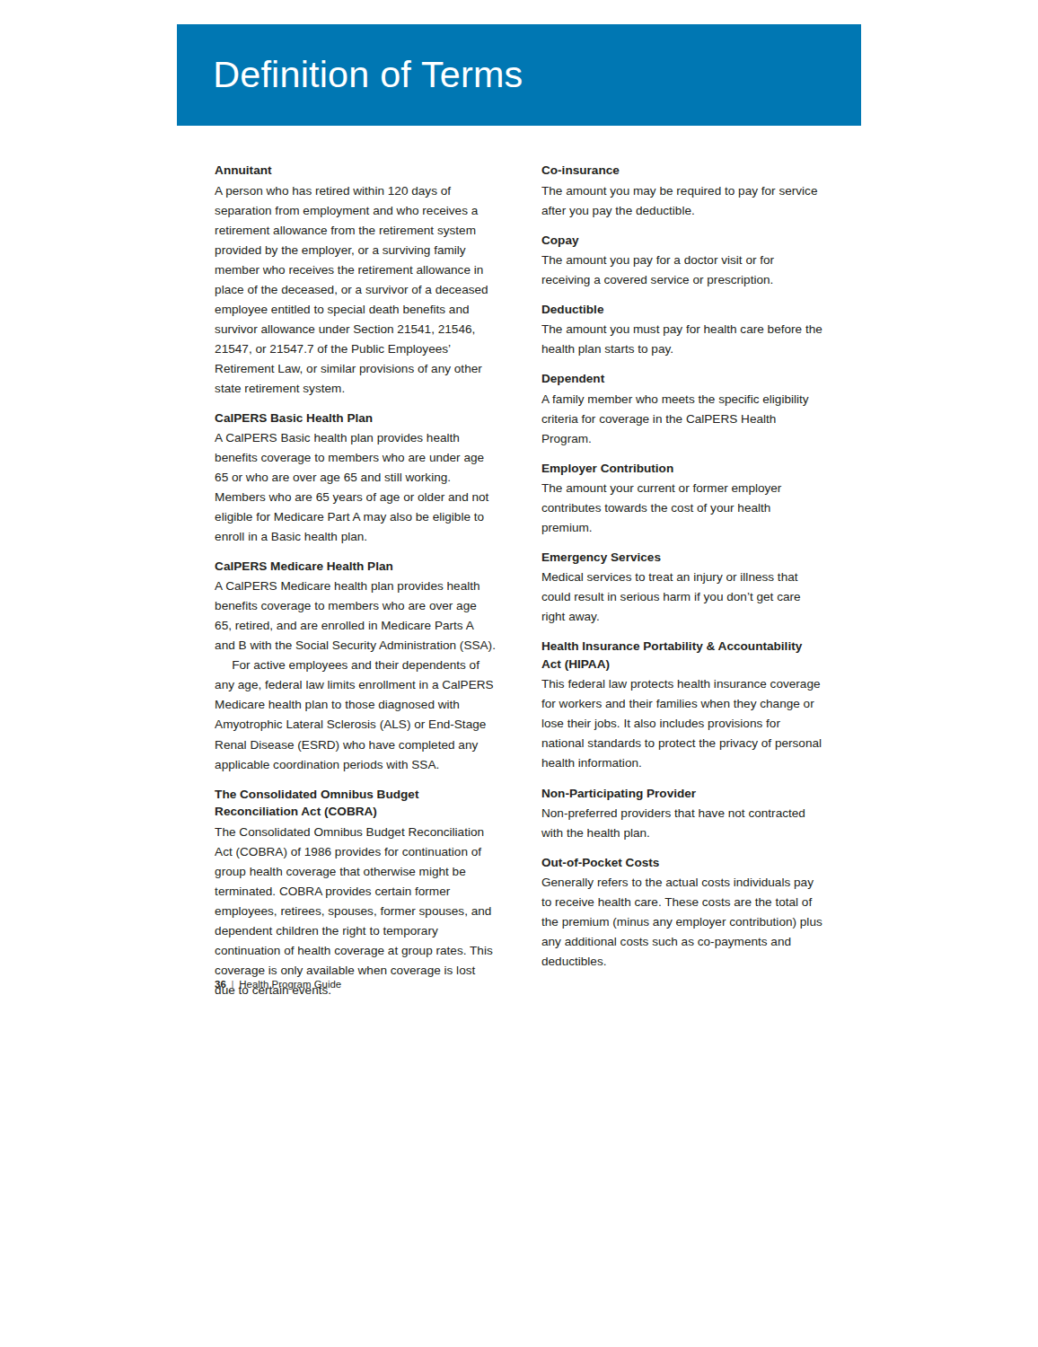Definition of Terms
Annuitant
A person who has retired within 120 days of separation from employment and who receives a retirement allowance from the retirement system provided by the employer, or a surviving family member who receives the retirement allowance in place of the deceased, or a survivor of a deceased employee entitled to special death benefits and survivor allowance under Section 21541, 21546, 21547, or 21547.7 of the Public Employees’ Retirement Law, or similar provisions of any other state retirement system.
CalPERS Basic Health Plan
A CalPERS Basic health plan provides health benefits coverage to members who are under age 65 or who are over age 65 and still working. Members who are 65 years of age or older and not eligible for Medicare Part A may also be eligible to enroll in a Basic health plan.
CalPERS Medicare Health Plan
A CalPERS Medicare health plan provides health benefits coverage to members who are over age 65, retired, and are enrolled in Medicare Parts A and B with the Social Security Administration (SSA).
For active employees and their dependents of any age, federal law limits enrollment in a CalPERS Medicare health plan to those diagnosed with Amyotrophic Lateral Sclerosis (ALS) or End-Stage Renal Disease (ESRD) who have completed any applicable coordination periods with SSA.
The Consolidated Omnibus Budget
Reconciliation Act (COBRA)
The Consolidated Omnibus Budget Reconciliation Act (COBRA) of 1986 provides for continuation of group health coverage that otherwise might be terminated. COBRA provides certain former employees, retirees, spouses, former spouses, and dependent children the right to temporary continuation of health coverage at group rates. This coverage is only available when coverage is lost due to certain events.
Co-insurance
The amount you may be required to pay for service after you pay the deductible.
Copay
The amount you pay for a doctor visit or for receiving a covered service or prescription.
Deductible
The amount you must pay for health care before the health plan starts to pay.
Dependent
A family member who meets the specific eligibility criteria for coverage in the CalPERS Health Program.
Employer Contribution
The amount your current or former employer contributes towards the cost of your health premium.
Emergency Services
Medical services to treat an injury or illness that could result in serious harm if you don’t get care right away.
Health Insurance Portability & Accountability
Act (HIPAA)
This federal law protects health insurance coverage for workers and their families when they change or lose their jobs. It also includes provisions for national standards to protect the privacy of personal health information.
Non-Participating Provider
Non-preferred providers that have not contracted with the health plan.
Out-of-Pocket Costs
Generally refers to the actual costs individuals pay to receive health care. These costs are the total of the premium (minus any employer contribution) plus any additional costs such as co-payments and deductibles.
36|Health Program Guide